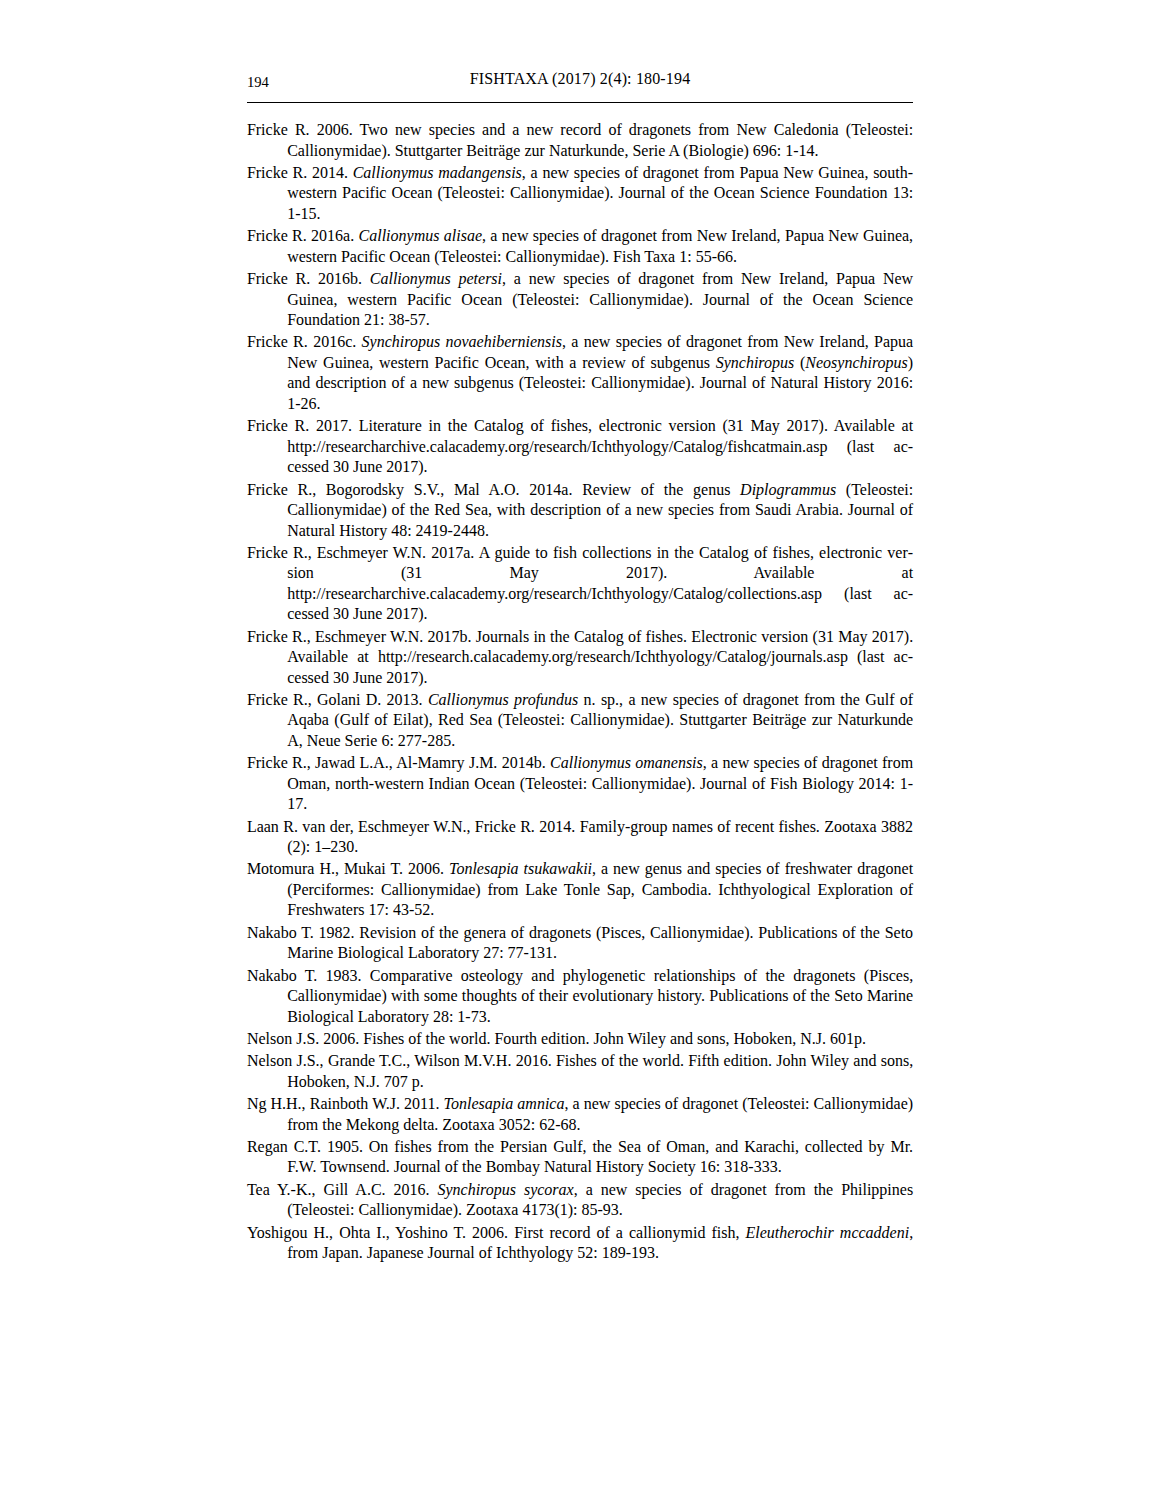194
FISHTAXA (2017) 2(4): 180-194
Fricke R. 2006. Two new species and a new record of dragonets from New Caledonia (Teleostei: Callionymidae). Stuttgarter Beiträge zur Naturkunde, Serie A (Biologie) 696: 1-14.
Fricke R. 2014. Callionymus madangensis, a new species of dragonet from Papua New Guinea, southwestern Pacific Ocean (Teleostei: Callionymidae). Journal of the Ocean Science Foundation 13: 1-15.
Fricke R. 2016a. Callionymus alisae, a new species of dragonet from New Ireland, Papua New Guinea, western Pacific Ocean (Teleostei: Callionymidae). Fish Taxa 1: 55-66.
Fricke R. 2016b. Callionymus petersi, a new species of dragonet from New Ireland, Papua New Guinea, western Pacific Ocean (Teleostei: Callionymidae). Journal of the Ocean Science Foundation 21: 38-57.
Fricke R. 2016c. Synchiropus novaehiberniensis, a new species of dragonet from New Ireland, Papua New Guinea, western Pacific Ocean, with a review of subgenus Synchiropus (Neosynchiropus) and description of a new subgenus (Teleostei: Callionymidae). Journal of Natural History 2016: 1-26.
Fricke R. 2017. Literature in the Catalog of fishes, electronic version (31 May 2017). Available at http://researcharchive.calacademy.org/research/Ichthyology/Catalog/fishcatmain.asp (last accessed 30 June 2017).
Fricke R., Bogorodsky S.V., Mal A.O. 2014a. Review of the genus Diplogrammus (Teleostei: Callionymidae) of the Red Sea, with description of a new species from Saudi Arabia. Journal of Natural History 48: 2419-2448.
Fricke R., Eschmeyer W.N. 2017a. A guide to fish collections in the Catalog of fishes, electronic version (31 May 2017). Available at http://researcharchive.calacademy.org/research/Ichthyology/Catalog/collections.asp (last accessed 30 June 2017).
Fricke R., Eschmeyer W.N. 2017b. Journals in the Catalog of fishes. Electronic version (31 May 2017). Available at http://research.calacademy.org/research/Ichthyology/Catalog/journals.asp (last accessed 30 June 2017).
Fricke R., Golani D. 2013. Callionymus profundus n. sp., a new species of dragonet from the Gulf of Aqaba (Gulf of Eilat), Red Sea (Teleostei: Callionymidae). Stuttgarter Beiträge zur Naturkunde A, Neue Serie 6: 277-285.
Fricke R., Jawad L.A., Al-Mamry J.M. 2014b. Callionymus omanensis, a new species of dragonet from Oman, north-western Indian Ocean (Teleostei: Callionymidae). Journal of Fish Biology 2014: 1-17.
Laan R. van der, Eschmeyer W.N., Fricke R. 2014. Family-group names of recent fishes. Zootaxa 3882 (2): 1–230.
Motomura H., Mukai T. 2006. Tonlesapia tsukawakii, a new genus and species of freshwater dragonet (Perciformes: Callionymidae) from Lake Tonle Sap, Cambodia. Ichthyological Exploration of Freshwaters 17: 43-52.
Nakabo T. 1982. Revision of the genera of dragonets (Pisces, Callionymidae). Publications of the Seto Marine Biological Laboratory 27: 77-131.
Nakabo T. 1983. Comparative osteology and phylogenetic relationships of the dragonets (Pisces, Callionymidae) with some thoughts of their evolutionary history. Publications of the Seto Marine Biological Laboratory 28: 1-73.
Nelson J.S. 2006. Fishes of the world. Fourth edition. John Wiley and sons, Hoboken, N.J. 601p.
Nelson J.S., Grande T.C., Wilson M.V.H. 2016. Fishes of the world. Fifth edition. John Wiley and sons, Hoboken, N.J. 707 p.
Ng H.H., Rainboth W.J. 2011. Tonlesapia amnica, a new species of dragonet (Teleostei: Callionymidae) from the Mekong delta. Zootaxa 3052: 62-68.
Regan C.T. 1905. On fishes from the Persian Gulf, the Sea of Oman, and Karachi, collected by Mr. F.W. Townsend. Journal of the Bombay Natural History Society 16: 318-333.
Tea Y.-K., Gill A.C. 2016. Synchiropus sycorax, a new species of dragonet from the Philippines (Teleostei: Callionymidae). Zootaxa 4173(1): 85-93.
Yoshigou H., Ohta I., Yoshino T. 2006. First record of a callionymid fish, Eleutherochir mccaddeni, from Japan. Japanese Journal of Ichthyology 52: 189-193.